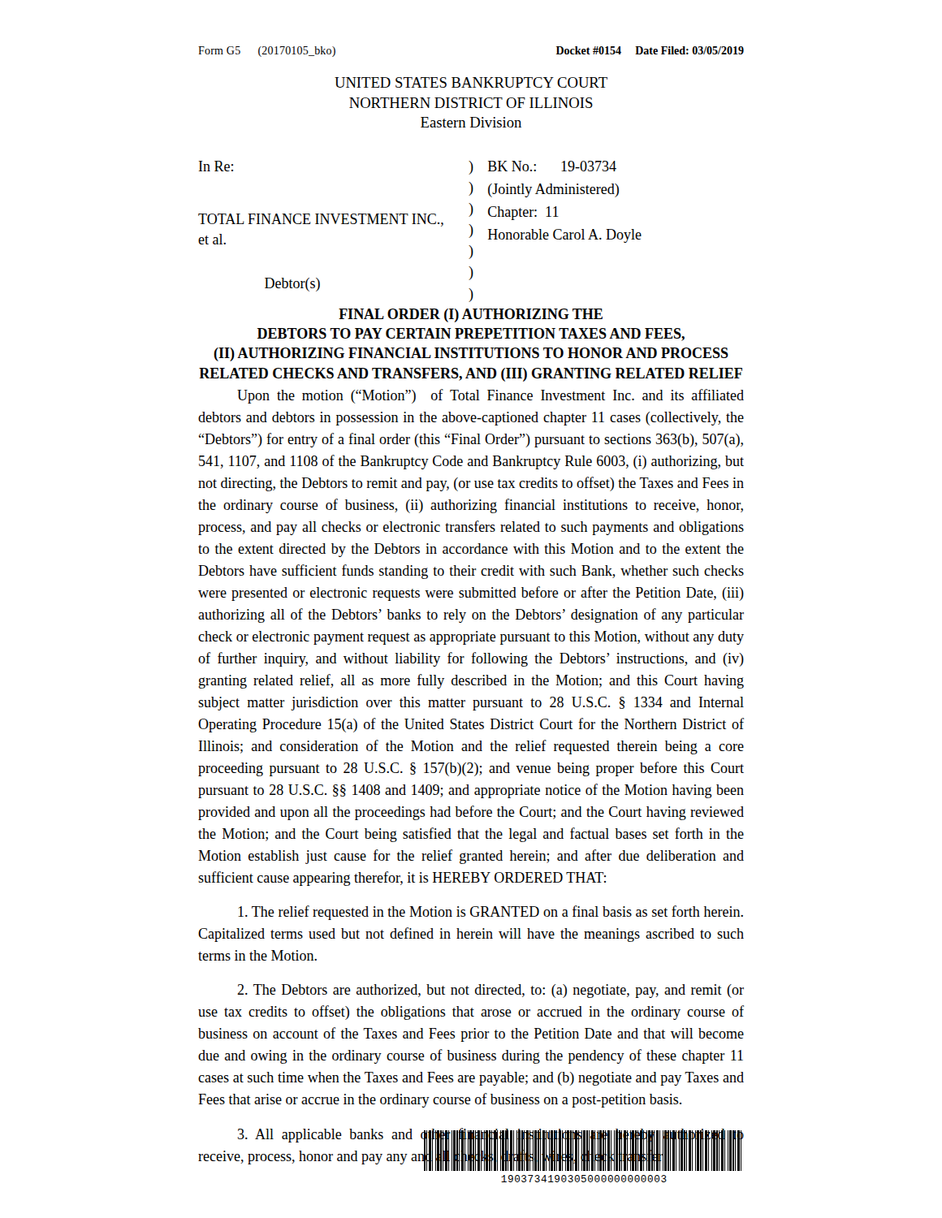Form G5(20170105_bko)
Docket #0154 Date Filed: 03/05/2019
UNITED STATES BANKRUPTCY COURT
NORTHERN DISTRICT OF ILLINOIS
Eastern Division
| In Re: TOTAL FINANCE INVESTMENT INC., et al. Debtor(s) | ) ) ) ) ) ) ) | BK No.: 19-03734 (Jointly Administered) Chapter: 11 Honorable Carol A. Doyle |
FINAL ORDER (I) AUTHORIZING THE
DEBTORS TO PAY CERTAIN PREPETITION TAXES AND FEES,
(II) AUTHORIZING FINANCIAL INSTITUTIONS TO HONOR AND PROCESS
RELATED CHECKS AND TRANSFERS, AND (III) GRANTING RELATED RELIEF
Upon the motion (“Motion”) of Total Finance Investment Inc. and its affiliated debtors and debtors in possession in the above-captioned chapter 11 cases (collectively, the “Debtors”) for entry of a final order (this “Final Order”) pursuant to sections 363(b), 507(a), 541, 1107, and 1108 of the Bankruptcy Code and Bankruptcy Rule 6003, (i) authorizing, but not directing, the Debtors to remit and pay, (or use tax credits to offset) the Taxes and Fees in the ordinary course of business, (ii) authorizing financial institutions to receive, honor, process, and pay all checks or electronic transfers related to such payments and obligations to the extent directed by the Debtors in accordance with this Motion and to the extent the Debtors have sufficient funds standing to their credit with such Bank, whether such checks were presented or electronic requests were submitted before or after the Petition Date, (iii) authorizing all of the Debtors’ banks to rely on the Debtors’ designation of any particular check or electronic payment request as appropriate pursuant to this Motion, without any duty of further inquiry, and without liability for following the Debtors’ instructions, and (iv) granting related relief, all as more fully described in the Motion; and this Court having subject matter jurisdiction over this matter pursuant to 28 U.S.C. § 1334 and Internal Operating Procedure 15(a) of the United States District Court for the Northern District of Illinois; and consideration of the Motion and the relief requested therein being a core proceeding pursuant to 28 U.S.C. § 157(b)(2); and venue being proper before this Court pursuant to 28 U.S.C. §§ 1408 and 1409; and appropriate notice of the Motion having been provided and upon all the proceedings had before the Court; and the Court having reviewed the Motion; and the Court being satisfied that the legal and factual bases set forth in the Motion establish just cause for the relief granted herein; and after due deliberation and sufficient cause appearing therefor, it is HEREBY ORDERED THAT:
1. The relief requested in the Motion is GRANTED on a final basis as set forth herein. Capitalized terms used but not defined in herein will have the meanings ascribed to such terms in the Motion.
2. The Debtors are authorized, but not directed, to: (a) negotiate, pay, and remit (or use tax credits to offset) the obligations that arose or accrued in the ordinary course of business on account of the Taxes and Fees prior to the Petition Date and that will become due and owing in the ordinary course of business during the pendency of these chapter 11 cases at such time when the Taxes and Fees are payable; and (b) negotiate and pay Taxes and Fees that arise or accrue in the ordinary course of business on a post-petition basis.
3. All applicable banks and other financial institutions are hereby authorized to receive, process, honor and pay any and all checks, drafts, wires, check transfer
1903734190305000000000003